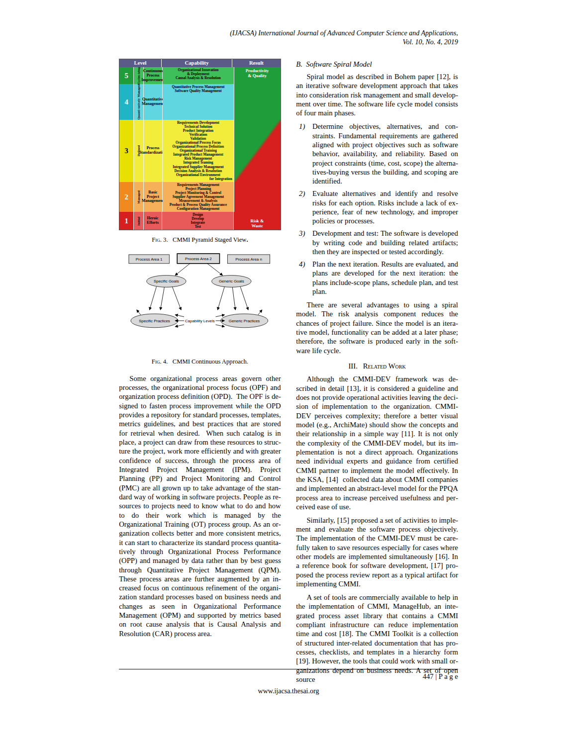(IJACSA) International Journal of Advanced Computer Science and Applications,
Vol. 10, No. 4, 2019
Level
Capability
Result
5
Optim-izing
Continuous Process Improvement
Organizational Innovation
& Deployment
Causal Analysis & Resolution
Productivity
& Quality
4
Quanti-tatively Managed
Quantitative Management
Quantitative Process Management
Software Quality Management
3
Defined
Process Standardization
Requirements Development
Technical Solution
Product Integration
Verification
Validation
Organizational Process Focus
Organizational Process Definition
Organizational Training
Integrated Product Management
Risk Management
Integrated Teaming
Integrated Supplier Management
Decision Analysis & Resolution
Organizational Environment
for Integration
2
Managed
Basic Project Management
Requirements Management
Project Planning
Project Monitoring & Control
Supplier Agreement Management
Measurement & Analysis
Product & Process Quality Assurance
Configuration Management
1
Initial
Heroic Efforts
Design
Develop
Integrate
Test
Risk &
Waste
Fig. 3. CMMI Pyramid Staged View.
Process Area 1 Process Area 2 Process Area n Specific Goals Generic Goals Specific Practices Generic Practices Capability Levels
Fig. 4. CMMI Continuous Approach.
Some organizational process areas govern other processes, the organizational process focus (OPF) and organization process definition (OPD). The OPF is designed to fasten process improvement while the OPD provides a repository for standard processes, templates, metrics guidelines, and best practices that are stored for retrieval when desired. When such catalog is in place, a project can draw from these resources to structure the project, work more efficiently and with greater confidence of success, through the process area of Integrated Project Management (IPM). Project Planning (PP) and Project Monitoring and Control (PMC) are all grown up to take advantage of the standard way of working in software projects. People as resources to projects need to know what to do and how to do their work which is managed by the Organizational Training (OT) process group. As an organization collects better and more consistent metrics, it can start to characterize its standard process quantitatively through Organizational Process Performance (OPP) and managed by data rather than by best guess through Quantitative Project Management (QPM). These process areas are further augmented by an increased focus on continuous refinement of the organization standard processes based on business needs and changes as seen in Organizational Performance Management (OPM) and supported by metrics based on root cause analysis that is Causal Analysis and Resolution (CAR) process area.
B. Software Spiral Model
Spiral model as described in Bohem paper [12], is an iterative software development approach that takes into consideration risk management and small development over time. The software life cycle model consists of four main phases.
Determine objectives, alternatives, and constraints. Fundamental requirements are gathered aligned with project objectives such as software behavior, availability, and reliability. Based on project constraints (time, cost, scope) the alternatives-buying versus the building, and scoping are identified.
Evaluate alternatives and identify and resolve risks for each option. Risks include a lack of experience, fear of new technology, and improper policies or processes.
Development and test: The software is developed by writing code and building related artifacts; then they are inspected or tested accordingly.
Plan the next iteration. Results are evaluated, and plans are developed for the next iteration: the plans include-scope plans, schedule plan, and test plan.
There are several advantages to using a spiral model. The risk analysis component reduces the chances of project failure. Since the model is an iterative model, functionality can be added at a later phase; therefore, the software is produced early in the software life cycle.
III. Related Work
Although the CMMI-DEV framework was described in detail [13], it is considered a guideline and does not provide operational activities leaving the decision of implementation to the organization. CMMI-DEV perceives complexity; therefore a better visual model (e.g., ArchiMate) should show the concepts and their relationship in a simple way [11]. It is not only the complexity of the CMMI-DEV model, but its implementation is not a direct approach. Organizations need individual experts and guidance from certified CMMI partner to implement the model effectively. In the KSA, [14] collected data about CMMI companies and implemented an abstract-level model for the PPQA process area to increase perceived usefulness and perceived ease of use.
Similarly, [15] proposed a set of activities to implement and evaluate the software process objectively. The implementation of the CMMI-DEV must be carefully taken to save resources especially for cases where other models are implemented simultaneously [16]. In a reference book for software development, [17] proposed the process review report as a typical artifact for implementing CMMI.
A set of tools are commercially available to help in the implementation of CMMI, ManageHub, an integrated process asset library that contains a CMMI compliant infrastructure can reduce implementation time and cost [18]. The CMMI Toolkit is a collection of structured inter-related documentation that has processes, checklists, and templates in a hierarchy form [19]. However, the tools that could work with small organizations depend on business needs. A set of open source
447 | P a g e
www.ijacsa.thesai.org